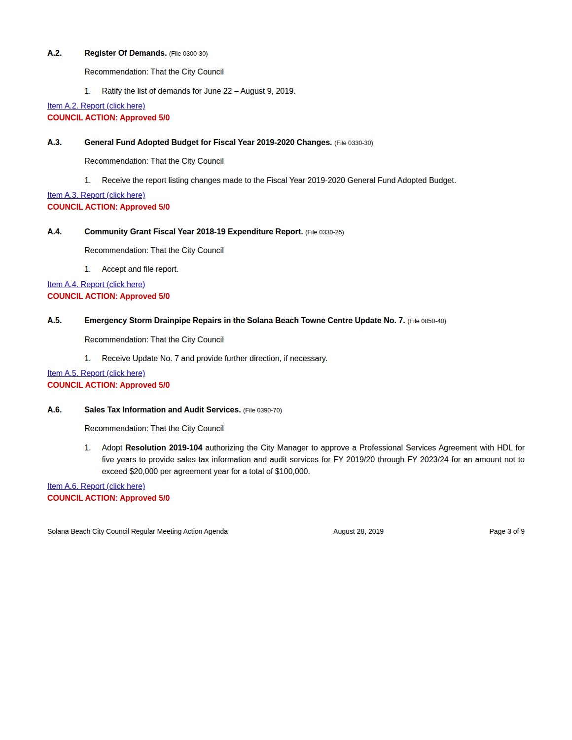A.2. Register Of Demands. (File 0300-30)
Recommendation: That the City Council
1. Ratify the list of demands for June 22 – August 9, 2019.
Item A.2. Report (click here) COUNCIL ACTION: Approved 5/0
A.3. General Fund Adopted Budget for Fiscal Year 2019-2020 Changes. (File 0330-30)
Recommendation: That the City Council
1. Receive the report listing changes made to the Fiscal Year 2019-2020 General Fund Adopted Budget.
Item A.3. Report (click here) COUNCIL ACTION: Approved 5/0
A.4. Community Grant Fiscal Year 2018-19 Expenditure Report. (File 0330-25)
Recommendation: That the City Council
1. Accept and file report.
Item A.4. Report (click here) COUNCIL ACTION: Approved 5/0
A.5. Emergency Storm Drainpipe Repairs in the Solana Beach Towne Centre Update No. 7. (File 0850-40)
Recommendation: That the City Council
1. Receive Update No. 7 and provide further direction, if necessary.
Item A.5. Report (click here) COUNCIL ACTION: Approved 5/0
A.6. Sales Tax Information and Audit Services. (File 0390-70)
Recommendation: That the City Council
1. Adopt Resolution 2019-104 authorizing the City Manager to approve a Professional Services Agreement with HDL for five years to provide sales tax information and audit services for FY 2019/20 through FY 2023/24 for an amount not to exceed $20,000 per agreement year for a total of $100,000.
Item A.6. Report (click here) COUNCIL ACTION: Approved 5/0
Solana Beach City Council Regular Meeting Action Agenda August 28, 2019 Page 3 of 9